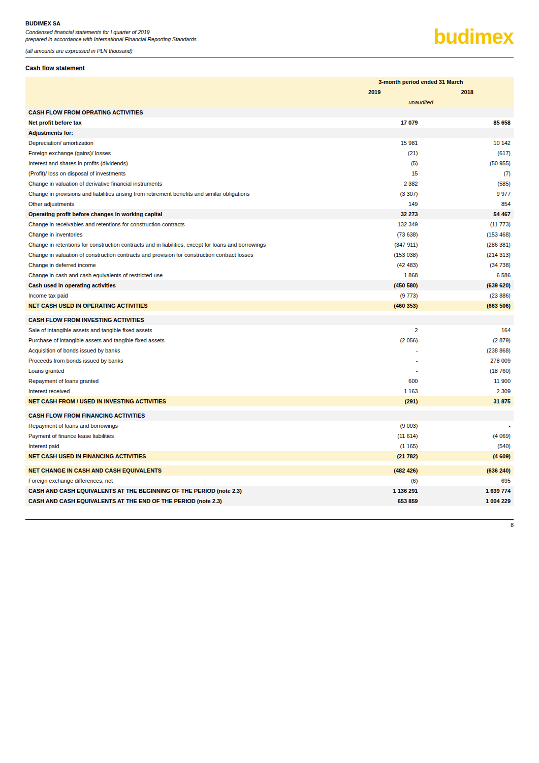budimex
BUDIMEX SA
Condensed financial statements for I quarter of 2019
prepared in accordance with International Financial Reporting Standards
(all amounts are expressed in PLN thousand)
Cash flow statement
| | 3-month period ended 31 March |
| --- | --- |
| | 2019 | 2018 |
| | unaudited |
| CASH FLOW FROM OPRATING ACTIVITIES | | |
| Net profit before tax | 17 079 | 85 658 |
| Adjustments for: | | |
| Depreciation/ amortization | 15 981 | 10 142 |
| Foreign exchange (gains)/ losses | (21) | (617) |
| Interest and shares in profits (dividends) | (5) | (50 955) |
| (Profit)/ loss on disposal of investments | 15 | (7) |
| Change in valuation of derivative financial instruments | 2 382 | (585) |
| Change in provisions and liabilities arising from retirement benefits and similar obligations | (3 307) | 9 977 |
| Other adjustments | 149 | 854 |
| Operating profit before changes in working capital | 32 273 | 54 467 |
| Change in receivables and retentions for construction contracts | 132 349 | (11 773) |
| Change in inventories | (73 638) | (153 468) |
| Change in retentions for construction contracts and in liabilities, except for loans and borrowings | (347 911) | (286 381) |
| Change in valuation of construction contracts and provision for construction contract losses | (153 038) | (214 313) |
| Change in deferred income | (42 483) | (34 738) |
| Change in cash and cash equivalents of restricted use | 1 868 | 6 586 |
| Cash used in operating activities | (450 580) | (639 620) |
| Income tax paid | (9 773) | (23 886) |
| NET CASH USED IN OPERATING ACTIVITIES | (460 353) | (663 506) |
| CASH FLOW FROM INVESTING ACTIVITIES | | |
| Sale of intangible assets and tangible fixed assets | 2 | 164 |
| Purchase of intangible assets and tangible fixed assets | (2 056) | (2 879) |
| Acquisition of bonds issued by banks | - | (238 868) |
| Proceeds from bonds issued by banks | - | 278 009 |
| Loans granted | - | (18 760) |
| Repayment of loans granted | 600 | 11 900 |
| Interest received | 1 163 | 2 309 |
| NET CASH FROM / USED IN INVESTING ACTIVITIES | (291) | 31 875 |
| CASH FLOW FROM FINANCING ACTIVITIES | | |
| Repayment of loans and borrowings | (9 003) | - |
| Payment of finance lease liabilities | (11 614) | (4 069) |
| Interest paid | (1 165) | (540) |
| NET CASH USED IN FINANCING ACTIVITIES | (21 782) | (4 609) |
| NET CHANGE IN CASH AND CASH EQUIVALENTS | (482 426) | (636 240) |
| Foreign exchange differences, net | (6) | 695 |
| CASH AND CASH EQUIVALENTS AT THE BEGINNING OF THE PERIOD (note 2.3) | 1 136 291 | 1 639 774 |
| CASH AND CASH EQUIVALENTS AT THE END OF THE PERIOD (note 2.3) | 653 859 | 1 004 229 |
8